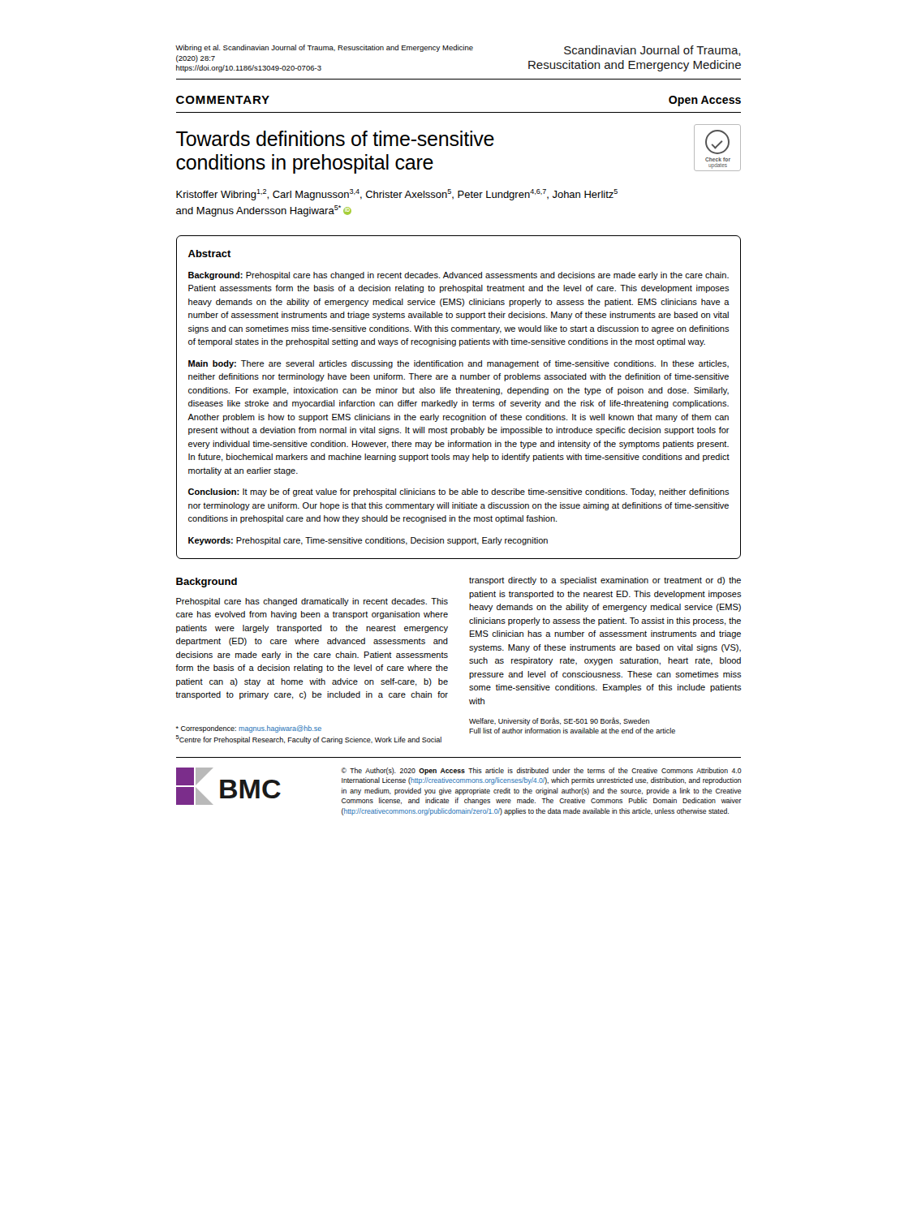Wibring et al. Scandinavian Journal of Trauma, Resuscitation and Emergency Medicine
(2020) 28:7
https://doi.org/10.1186/s13049-020-0706-3
Scandinavian Journal of Trauma, Resuscitation and Emergency Medicine
Commentary
Open Access
Check for
updates
Towards definitions of time-sensitive
conditions in prehospital care
Kristoffer Wibring1,2, Carl Magnusson3,4, Christer Axelsson5, Peter Lundgren4,6,7, Johan Herlitz5 and Magnus Andersson Hagiwara5*
Abstract
Background: Prehospital care has changed in recent decades. Advanced assessments and decisions are made early in the care chain. Patient assessments form the basis of a decision relating to prehospital treatment and the level of care. This development imposes heavy demands on the ability of emergency medical service (EMS) clinicians properly to assess the patient. EMS clinicians have a number of assessment instruments and triage systems available to support their decisions. Many of these instruments are based on vital signs and can sometimes miss time-sensitive conditions. With this commentary, we would like to start a discussion to agree on definitions of temporal states in the prehospital setting and ways of recognising patients with time-sensitive conditions in the most optimal way.
Main body: There are several articles discussing the identification and management of time-sensitive conditions. In these articles, neither definitions nor terminology have been uniform. There are a number of problems associated with the definition of time-sensitive conditions. For example, intoxication can be minor but also life threatening, depending on the type of poison and dose. Similarly, diseases like stroke and myocardial infarction can differ markedly in terms of severity and the risk of life-threatening complications. Another problem is how to support EMS clinicians in the early recognition of these conditions. It is well known that many of them can present without a deviation from normal in vital signs. It will most probably be impossible to introduce specific decision support tools for every individual time-sensitive condition. However, there may be information in the type and intensity of the symptoms patients present. In future, biochemical markers and machine learning support tools may help to identify patients with time-sensitive conditions and predict mortality at an earlier stage.
Conclusion: It may be of great value for prehospital clinicians to be able to describe time-sensitive conditions. Today, neither definitions nor terminology are uniform. Our hope is that this commentary will initiate a discussion on the issue aiming at definitions of time-sensitive conditions in prehospital care and how they should be recognised in the most optimal fashion.
Keywords: Prehospital care, Time-sensitive conditions, Decision support, Early recognition
Background
Prehospital care has changed dramatically in recent decades. This care has evolved from having been a transport organisation where patients were largely transported to the nearest emergency department (ED) to care where advanced assessments and decisions are made early in the care chain. Patient assessments form the basis of a decision relating to the level of care where the patient can a) stay at home with advice on self-care, b) be transported to primary care, c) be included in a care chain for transport directly to a specialist examination or treatment or d) the patient is transported to the nearest ED. This development imposes heavy demands on the ability of emergency medical service (EMS) clinicians properly to assess the patient. To assist in this process, the EMS clinician has a number of assessment instruments and triage systems. Many of these instruments are based on vital signs (VS), such as respiratory rate, oxygen saturation, heart rate, blood pressure and level of consciousness. These can sometimes miss some time-sensitive conditions. Examples of this include patients with
* Correspondence: magnus.hagiwara@hb.se
5Centre for Prehospital Research, Faculty of Caring Science, Work Life and Social Welfare, University of Borås, SE-501 90 Borås, Sweden
Full list of author information is available at the end of the article
BMC
© The Author(s). 2020 Open Access This article is distributed under the terms of the Creative Commons Attribution 4.0 International License (http://creativecommons.org/licenses/by/4.0/), which permits unrestricted use, distribution, and reproduction in any medium, provided you give appropriate credit to the original author(s) and the source, provide a link to the Creative Commons license, and indicate if changes were made. The Creative Commons Public Domain Dedication waiver (http://creativecommons.org/publicdomain/zero/1.0/) applies to the data made available in this article, unless otherwise stated.